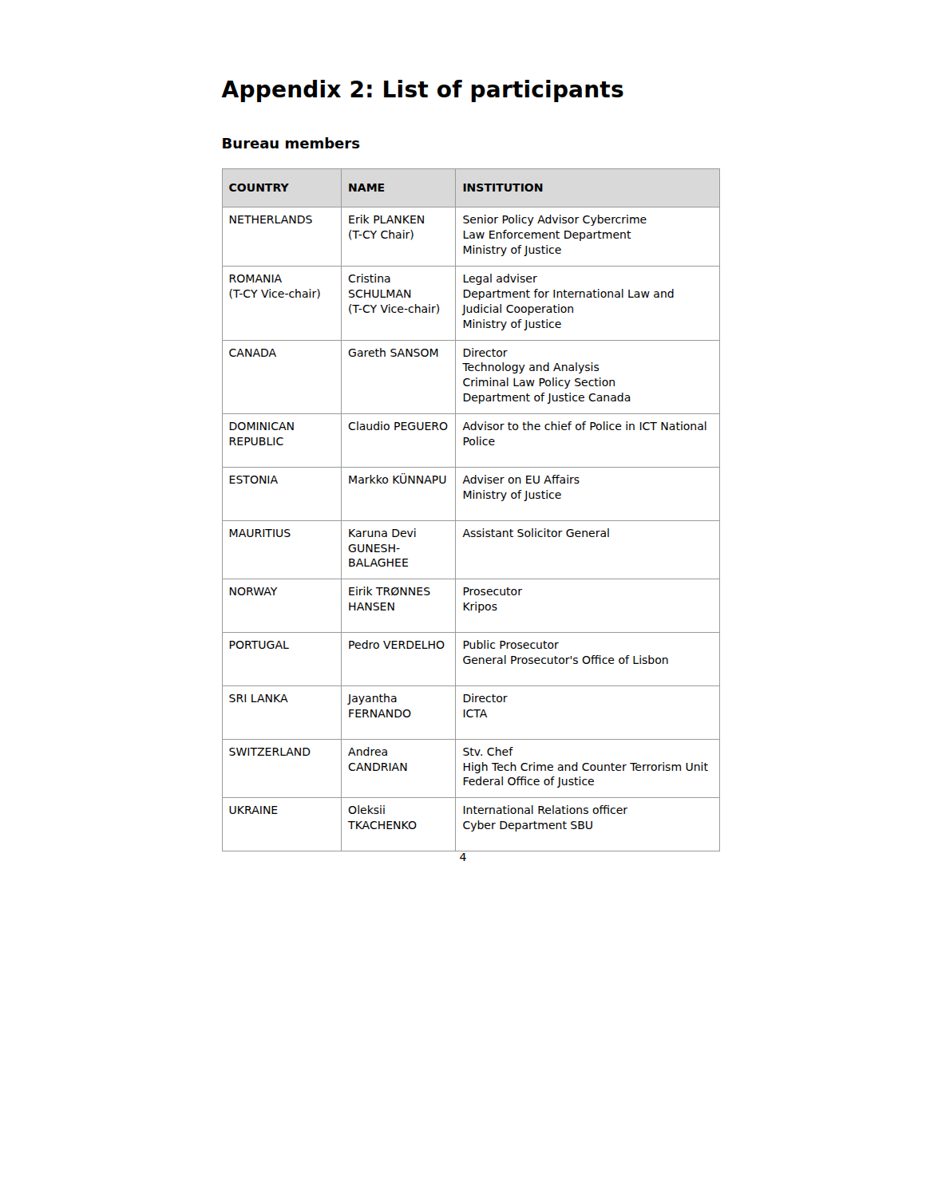Appendix 2: List of participants
Bureau members
| COUNTRY | NAME | INSTITUTION |
| --- | --- | --- |
| NETHERLANDS | Erik PLANKEN (T-CY Chair) | Senior Policy Advisor Cybercrime Law Enforcement Department Ministry of Justice |
| ROMANIA (T-CY Vice-chair) | Cristina SCHULMAN (T-CY Vice-chair) | Legal adviser Department for International Law and Judicial Cooperation Ministry of Justice |
| CANADA | Gareth SANSOM | Director Technology and Analysis Criminal Law Policy Section Department of Justice Canada |
| DOMINICAN REPUBLIC | Claudio PEGUERO | Advisor to the chief of Police in ICT National Police |
| ESTONIA | Markko KÜNNAPU | Adviser on EU Affairs Ministry of Justice |
| MAURITIUS | Karuna Devi GUNESH-BALAGHEE | Assistant Solicitor General |
| NORWAY | Eirik TRØNNES HANSEN | Prosecutor Kripos |
| PORTUGAL | Pedro VERDELHO | Public Prosecutor General Prosecutor's Office of Lisbon |
| SRI LANKA | Jayantha FERNANDO | Director ICTA |
| SWITZERLAND | Andrea CANDRIAN | Stv. Chef High Tech Crime and Counter Terrorism Unit Federal Office of Justice |
| UKRAINE | Oleksii TKACHENKO | International Relations officer Cyber Department SBU |
4